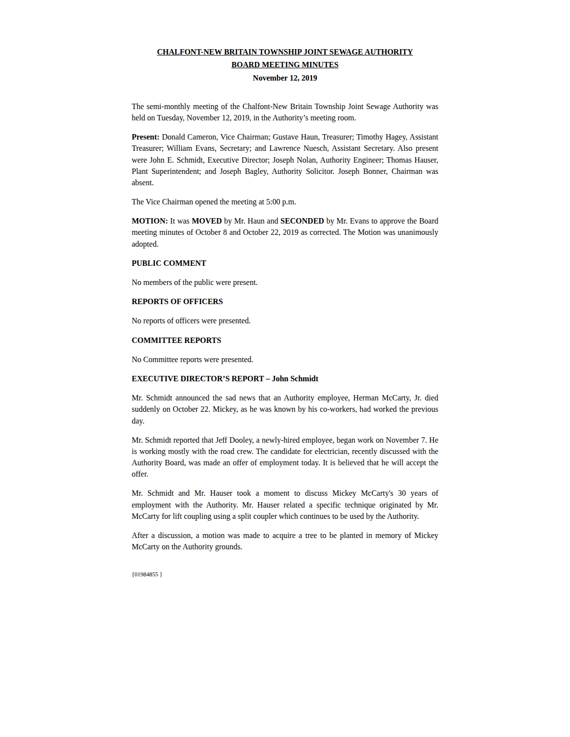CHALFONT-NEW BRITAIN TOWNSHIP JOINT SEWAGE AUTHORITY
BOARD MEETING MINUTES
November 12, 2019
The semi-monthly meeting of the Chalfont-New Britain Township Joint Sewage Authority was held on Tuesday, November 12, 2019, in the Authority’s meeting room.
Present: Donald Cameron, Vice Chairman; Gustave Haun, Treasurer; Timothy Hagey, Assistant Treasurer; William Evans, Secretary; and Lawrence Nuesch, Assistant Secretary. Also present were John E. Schmidt, Executive Director; Joseph Nolan, Authority Engineer; Thomas Hauser, Plant Superintendent; and Joseph Bagley, Authority Solicitor. Joseph Bonner, Chairman was absent.
The Vice Chairman opened the meeting at 5:00 p.m.
MOTION: It was MOVED by Mr. Haun and SECONDED by Mr. Evans to approve the Board meeting minutes of October 8 and October 22, 2019 as corrected. The Motion was unanimously adopted.
PUBLIC COMMENT
No members of the public were present.
REPORTS OF OFFICERS
No reports of officers were presented.
COMMITTEE REPORTS
No Committee reports were presented.
EXECUTIVE DIRECTOR’S REPORT – John Schmidt
Mr. Schmidt announced the sad news that an Authority employee, Herman McCarty, Jr. died suddenly on October 22. Mickey, as he was known by his co-workers, had worked the previous day.
Mr. Schmidt reported that Jeff Dooley, a newly-hired employee, began work on November 7. He is working mostly with the road crew. The candidate for electrician, recently discussed with the Authority Board, was made an offer of employment today. It is believed that he will accept the offer.
Mr. Schmidt and Mr. Hauser took a moment to discuss Mickey McCarty's 30 years of employment with the Authority. Mr. Hauser related a specific technique originated by Mr. McCarty for lift coupling using a split coupler which continues to be used by the Authority.
After a discussion, a motion was made to acquire a tree to be planted in memory of Mickey McCarty on the Authority grounds.
{01984855 }